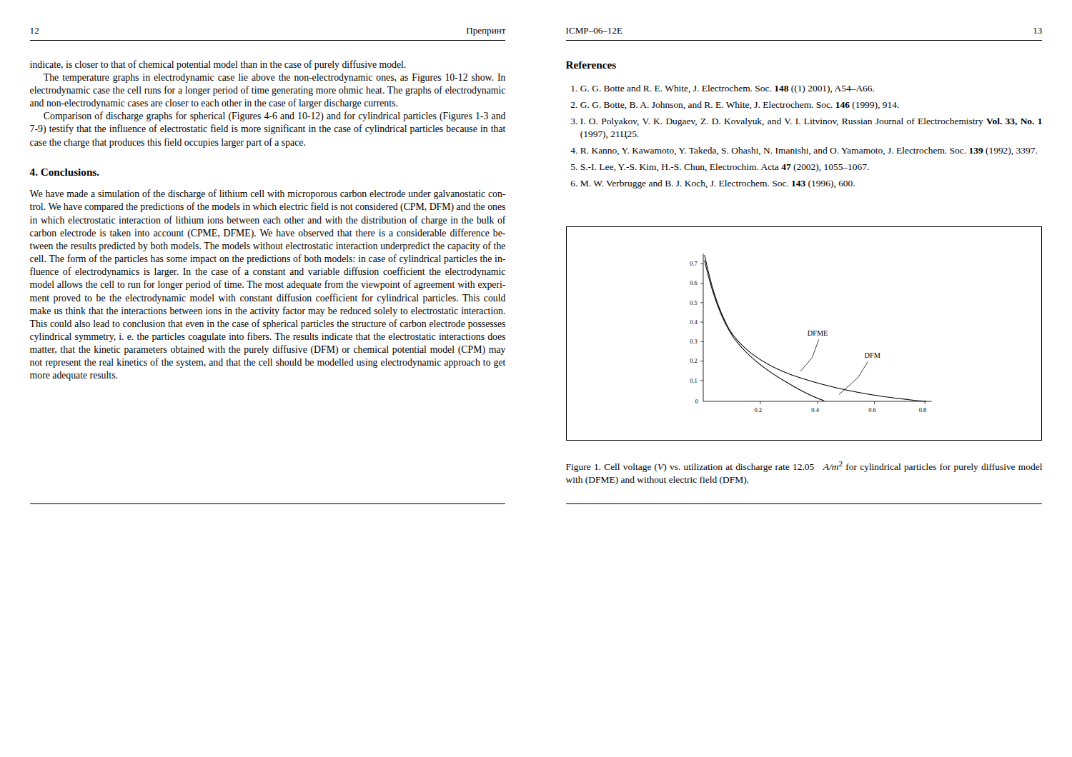12 Препринт
indicate, is closer to that of chemical potential model than in the case of purely diffusive model.
The temperature graphs in electrodynamic case lie above the non-electrodynamic ones, as Figures 10-12 show. In electrodynamic case the cell runs for a longer period of time generating more ohmic heat. The graphs of electrodynamic and non-electrodynamic cases are closer to each other in the case of larger discharge currents.
Comparison of discharge graphs for spherical (Figures 4-6 and 10-12) and for cylindrical particles (Figures 1-3 and 7-9) testify that the influence of electrostatic field is more significant in the case of cylindrical particles because in that case the charge that produces this field occupies larger part of a space.
4. Conclusions.
We have made a simulation of the discharge of lithium cell with microporous carbon electrode under galvanostatic control. We have compared the predictions of the models in which electric field is not considered (CPM, DFM) and the ones in which electrostatic interaction of lithium ions between each other and with the distribution of charge in the bulk of carbon electrode is taken into account (CPME, DFME). We have observed that there is a considerable difference between the results predicted by both models. The models without electrostatic interaction underpredict the capacity of the cell. The form of the particles has some impact on the predictions of both models: in case of cylindrical particles the influence of electrodynamics is larger. In the case of a constant and variable diffusion coefficient the electrodynamic model allows the cell to run for longer period of time. The most adequate from the viewpoint of agreement with experiment proved to be the electrodynamic model with constant diffusion coefficient for cylindrical particles. This could make us think that the interactions between ions in the activity factor may be reduced solely to electrostatic interaction. This could also lead to conclusion that even in the case of spherical particles the structure of carbon electrode possesses cylindrical symmetry, i. e. the particles coagulate into fibers. The results indicate that the electrostatic interactions does matter, that the kinetic parameters obtained with the purely diffusive (DFM) or chemical potential model (CPM) may not represent the real kinetics of the system, and that the cell should be modelled using electrodynamic approach to get more adequate results.
ICMP–06–12E 13
References
G. G. Botte and R. E. White, J. Electrochem. Soc. 148 ((1) 2001), A54–A66.
G. G. Botte, B. A. Johnson, and R. E. White, J. Electrochem. Soc. 146 (1999), 914.
I. O. Polyakov, V. K. Dugaev, Z. D. Kovalyuk, and V. I. Litvinov, Russian Journal of Electrochemistry Vol. 33, No. 1 (1997), 21Ц25.
R. Kanno, Y. Kawamoto, Y. Takeda, S. Ohashi, N. Imanishi, and O. Yamamoto, J. Electrochem. Soc. 139 (1992), 3397.
S.-I. Lee, Y.-S. Kim, H.-S. Chun, Electrochim. Acta 47 (2002), 1055–1067.
M. W. Verbrugge and B. J. Koch, J. Electrochem. Soc. 143 (1996), 600.
0.7 0.6 0.5 0.4 0.3 0.2 0.1 0 0.2 0.4 0.6 0.8 DFME DFM
Figure 1. Cell voltage (V) vs. utilization at discharge rate 12.05 A/m2 for cylindrical particles for purely diffusive model with (DFME) and without electric field (DFM).